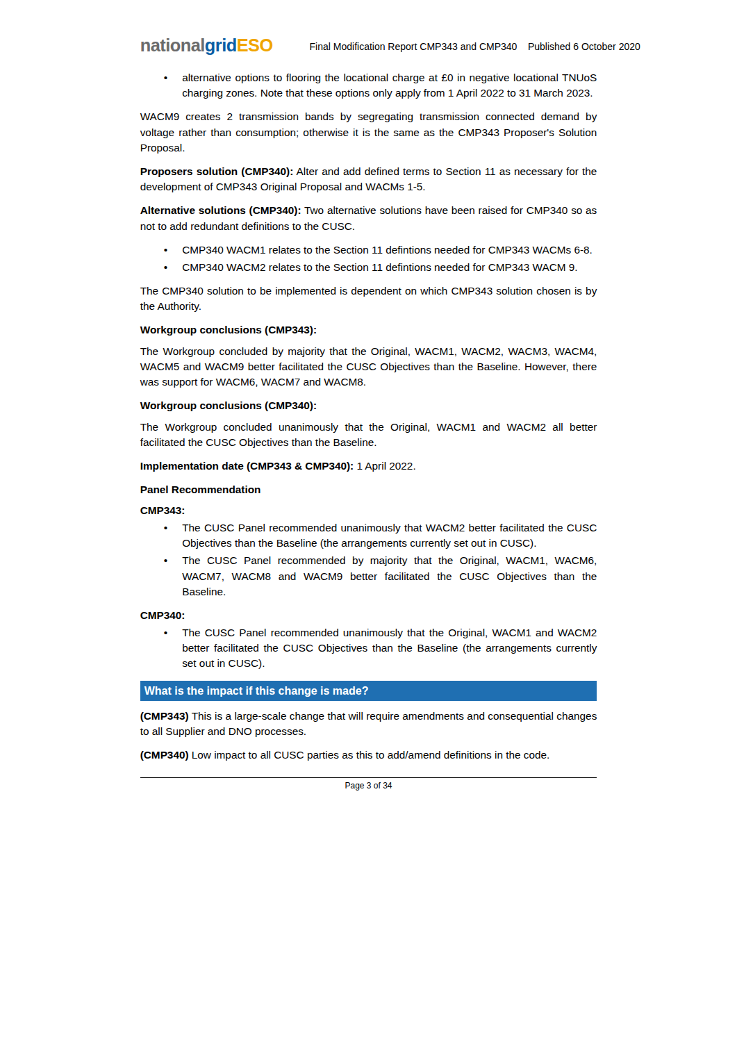national grid ESO
Final Modification Report CMP343 and CMP340 Published 6 October 2020
alternative options to flooring the locational charge at £0 in negative locational TNUoS charging zones. Note that these options only apply from 1 April 2022 to 31 March 2023.
WACM9 creates 2 transmission bands by segregating transmission connected demand by voltage rather than consumption; otherwise it is the same as the CMP343 Proposer's Solution Proposal.
Proposers solution (CMP340): Alter and add defined terms to Section 11 as necessary for the development of CMP343 Original Proposal and WACMs 1-5.
Alternative solutions (CMP340): Two alternative solutions have been raised for CMP340 so as not to add redundant definitions to the CUSC.
CMP340 WACM1 relates to the Section 11 defintions needed for CMP343 WACMs 6-8.
CMP340 WACM2 relates to the Section 11 defintions needed for CMP343 WACM 9.
The CMP340 solution to be implemented is dependent on which CMP343 solution chosen is by the Authority.
Workgroup conclusions (CMP343):
The Workgroup concluded by majority that the Original, WACM1, WACM2, WACM3, WACM4, WACM5 and WACM9 better facilitated the CUSC Objectives than the Baseline. However, there was support for WACM6, WACM7 and WACM8.
Workgroup conclusions (CMP340):
The Workgroup concluded unanimously that the Original, WACM1 and WACM2 all better facilitated the CUSC Objectives than the Baseline.
Implementation date (CMP343 & CMP340): 1 April 2022.
Panel Recommendation
CMP343:
The CUSC Panel recommended unanimously that WACM2 better facilitated the CUSC Objectives than the Baseline (the arrangements currently set out in CUSC).
The CUSC Panel recommended by majority that the Original, WACM1, WACM6, WACM7, WACM8 and WACM9 better facilitated the CUSC Objectives than the Baseline.
CMP340:
The CUSC Panel recommended unanimously that the Original, WACM1 and WACM2 better facilitated the CUSC Objectives than the Baseline (the arrangements currently set out in CUSC).
What is the impact if this change is made?
(CMP343) This is a large-scale change that will require amendments and consequential changes to all Supplier and DNO processes.
(CMP340) Low impact to all CUSC parties as this to add/amend definitions in the code.
Page 3 of 34